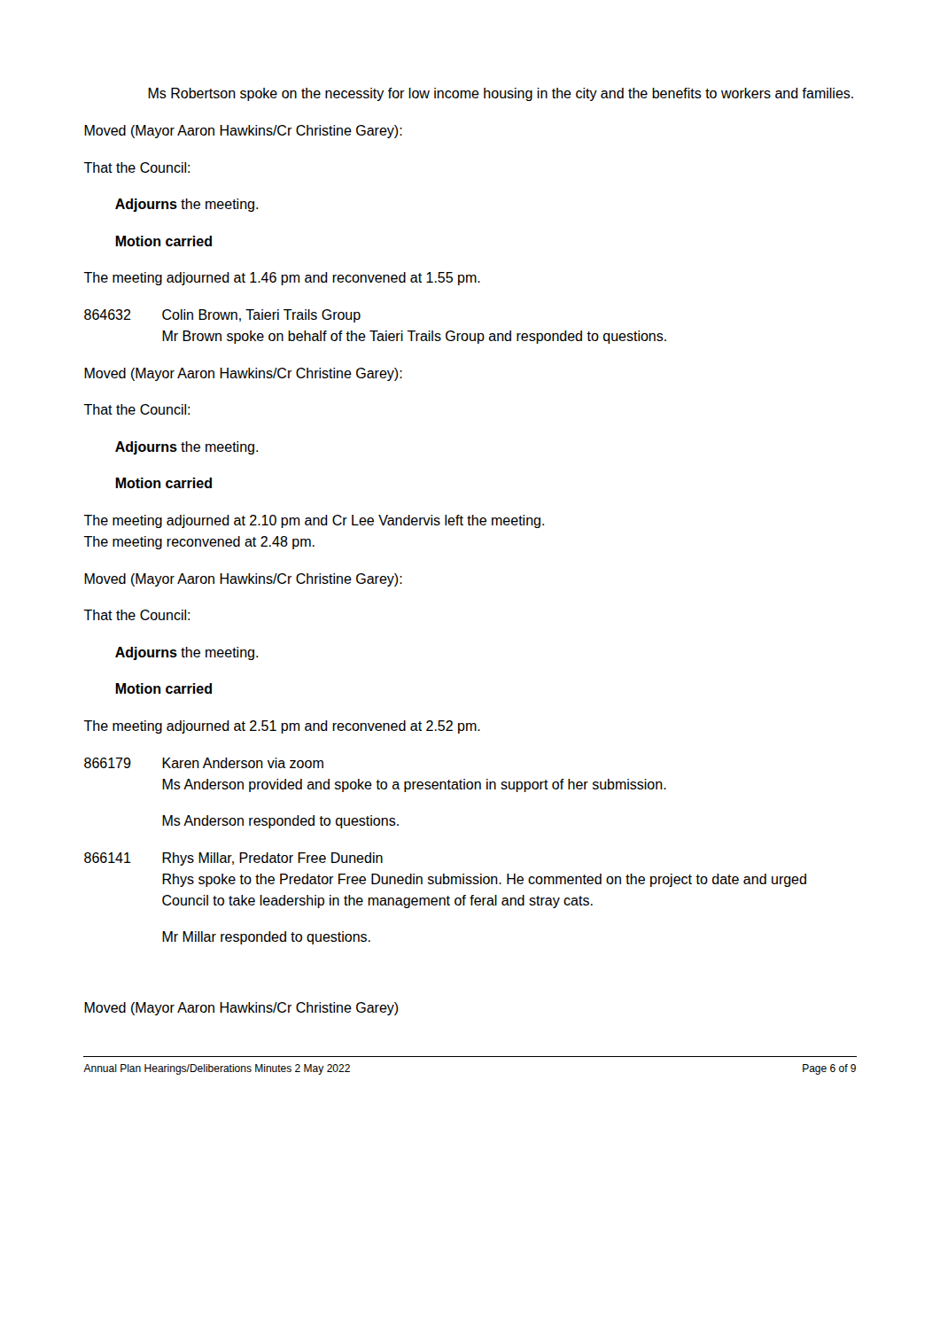Ms Robertson spoke on the necessity for low income housing in the city and the benefits to workers and families.
Moved (Mayor Aaron Hawkins/Cr Christine Garey):
That the Council:
Adjourns the meeting.
Motion carried
The meeting adjourned at 1.46 pm and reconvened at 1.55 pm.
864632
Colin Brown, Taieri Trails Group
Mr Brown spoke on behalf of the Taieri Trails Group and responded to questions.
Moved (Mayor Aaron Hawkins/Cr Christine Garey):
That the Council:
Adjourns the meeting.
Motion carried
The meeting adjourned at 2.10 pm and Cr Lee Vandervis left the meeting.
The meeting reconvened at 2.48 pm.
Moved (Mayor Aaron Hawkins/Cr Christine Garey):
That the Council:
Adjourns the meeting.
Motion carried
The meeting adjourned at 2.51 pm and reconvened at 2.52 pm.
866179
Karen Anderson via zoom
Ms Anderson provided and spoke to a presentation in support of her submission.
Ms Anderson responded to questions.
866141
Rhys Millar, Predator Free Dunedin
Rhys spoke to the Predator Free Dunedin submission. He commented on the project to date and urged Council to take leadership in the management of feral and stray cats.
Mr Millar responded to questions.
Moved (Mayor Aaron Hawkins/Cr Christine Garey)
Annual Plan Hearings/Deliberations Minutes 2 May 2022 Page 6 of 9